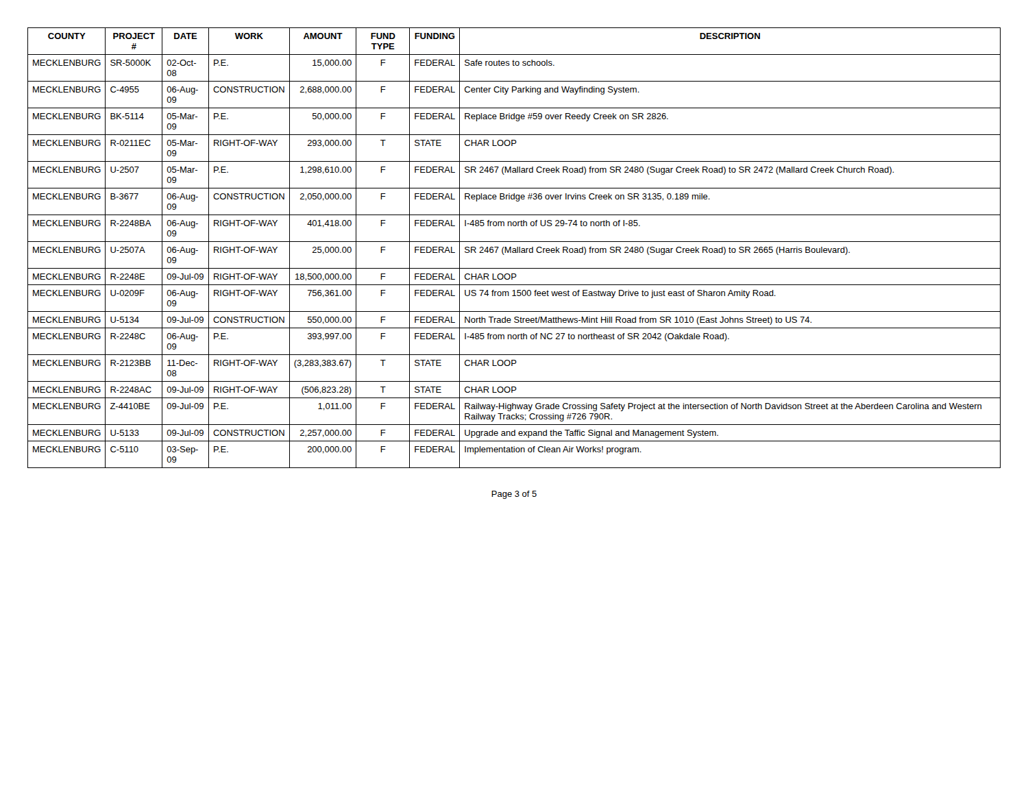| COUNTY | PROJECT # | DATE | WORK | AMOUNT | FUND TYPE | FUNDING | DESCRIPTION |
| --- | --- | --- | --- | --- | --- | --- | --- |
| MECKLENBURG | SR-5000K | 02-Oct-08 | P.E. | 15,000.00 | F | FEDERAL | Safe routes to schools. |
| MECKLENBURG | C-4955 | 06-Aug-09 | CONSTRUCTION | 2,688,000.00 | F | FEDERAL | Center City Parking and Wayfinding System. |
| MECKLENBURG | BK-5114 | 05-Mar-09 | P.E. | 50,000.00 | F | FEDERAL | Replace Bridge #59 over Reedy Creek on SR 2826. |
| MECKLENBURG | R-0211EC | 05-Mar-09 | RIGHT-OF-WAY | 293,000.00 | T | STATE | CHAR LOOP |
| MECKLENBURG | U-2507 | 05-Mar-09 | P.E. | 1,298,610.00 | F | FEDERAL | SR 2467 (Mallard Creek Road) from SR 2480 (Sugar Creek Road) to SR 2472 (Mallard Creek Church Road). |
| MECKLENBURG | B-3677 | 06-Aug-09 | CONSTRUCTION | 2,050,000.00 | F | FEDERAL | Replace Bridge #36 over Irvins Creek on SR 3135, 0.189 mile. |
| MECKLENBURG | R-2248BA | 06-Aug-09 | RIGHT-OF-WAY | 401,418.00 | F | FEDERAL | I-485 from north of US 29-74 to north of I-85. |
| MECKLENBURG | U-2507A | 06-Aug-09 | RIGHT-OF-WAY | 25,000.00 | F | FEDERAL | SR 2467 (Mallard Creek Road) from SR 2480 (Sugar Creek Road) to SR 2665 (Harris Boulevard). |
| MECKLENBURG | R-2248E | 09-Jul-09 | RIGHT-OF-WAY | 18,500,000.00 | F | FEDERAL | CHAR LOOP |
| MECKLENBURG | U-0209F | 06-Aug-09 | RIGHT-OF-WAY | 756,361.00 | F | FEDERAL | US 74 from 1500 feet west of Eastway Drive to just east of Sharon Amity Road. |
| MECKLENBURG | U-5134 | 09-Jul-09 | CONSTRUCTION | 550,000.00 | F | FEDERAL | North Trade Street/Matthews-Mint Hill Road from SR 1010 (East Johns Street) to US 74. |
| MECKLENBURG | R-2248C | 06-Aug-09 | P.E. | 393,997.00 | F | FEDERAL | I-485 from north of NC 27 to northeast of SR 2042 (Oakdale Road). |
| MECKLENBURG | R-2123BB | 11-Dec-08 | RIGHT-OF-WAY | (3,283,383.67) | T | STATE | CHAR LOOP |
| MECKLENBURG | R-2248AC | 09-Jul-09 | RIGHT-OF-WAY | (506,823.28) | T | STATE | CHAR LOOP |
| MECKLENBURG | Z-4410BE | 09-Jul-09 | P.E. | 1,011.00 | F | FEDERAL | Railway-Highway Grade Crossing Safety Project at the intersection of North Davidson Street at the Aberdeen Carolina and Western Railway Tracks; Crossing #726 790R. |
| MECKLENBURG | U-5133 | 09-Jul-09 | CONSTRUCTION | 2,257,000.00 | F | FEDERAL | Upgrade and expand the Taffic Signal and Management System. |
| MECKLENBURG | C-5110 | 03-Sep-09 | P.E. | 200,000.00 | F | FEDERAL | Implementation of Clean Air Works! program. |
Page 3 of 5